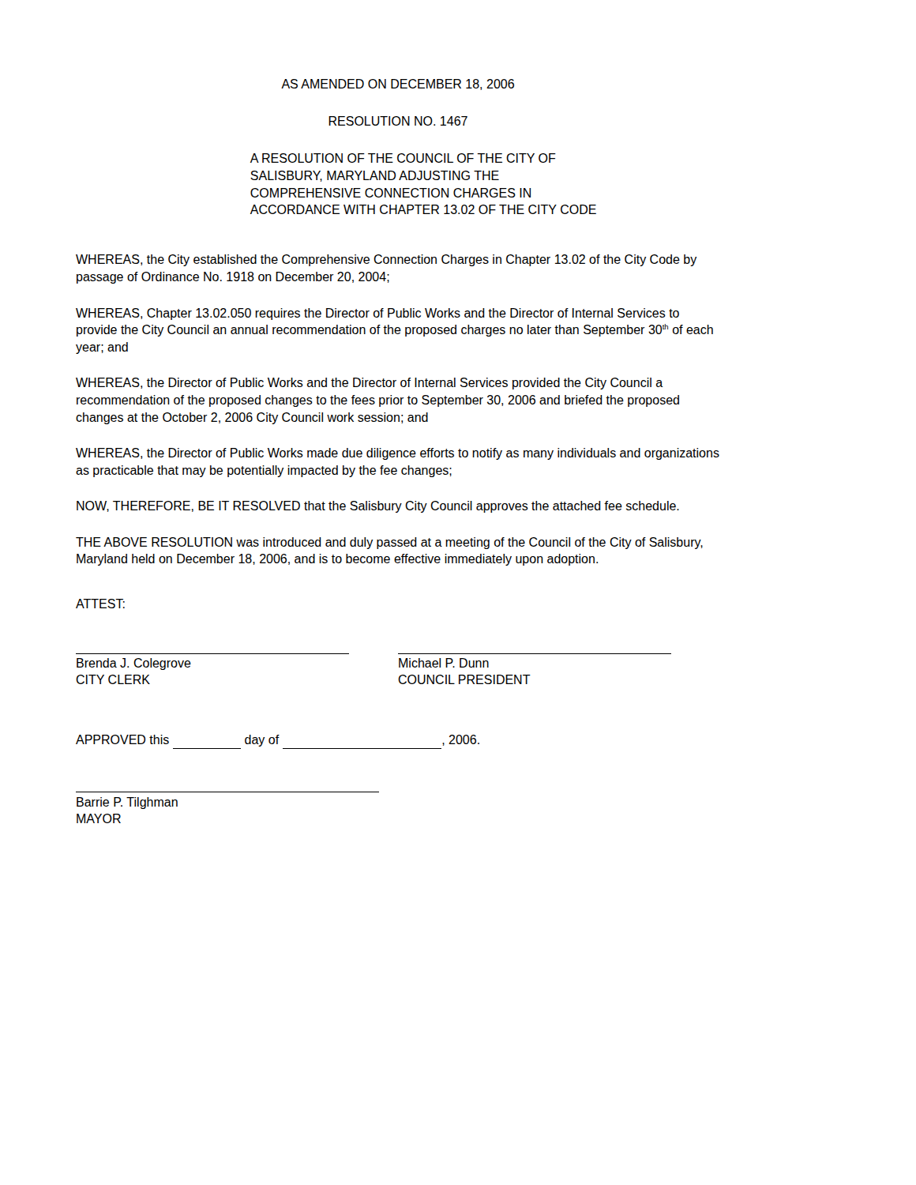AS AMENDED ON DECEMBER 18, 2006
RESOLUTION NO. 1467
A RESOLUTION OF THE COUNCIL OF THE CITY OF
SALISBURY, MARYLAND ADJUSTING THE
COMPREHENSIVE CONNECTION CHARGES IN
ACCORDANCE WITH CHAPTER 13.02 OF THE CITY CODE
WHEREAS, the City established the Comprehensive Connection Charges in Chapter 13.02 of the City Code by passage of Ordinance No. 1918 on December 20, 2004;
WHEREAS, Chapter 13.02.050 requires the Director of Public Works and the Director of Internal Services to provide the City Council an annual recommendation of the proposed charges no later than September 30th of each year; and
WHEREAS, the Director of Public Works and the Director of Internal Services provided the City Council a recommendation of the proposed changes to the fees prior to September 30, 2006 and briefed the proposed changes at the October 2, 2006 City Council work session; and
WHEREAS, the Director of Public Works made due diligence efforts to notify as many individuals and organizations as practicable that may be potentially impacted by the fee changes;
NOW, THEREFORE, BE IT RESOLVED that the Salisbury City Council approves the attached fee schedule.
THE ABOVE RESOLUTION was introduced and duly passed at a meeting of the Council of the City of Salisbury, Maryland held on December 18, 2006, and is to become effective immediately upon adoption.
ATTEST:
| Brenda J. Colegrove CITY CLERK | Michael P. Dunn COUNCIL PRESIDENT |
APPROVED this day of , 2006.
Barrie P. Tilghman
MAYOR